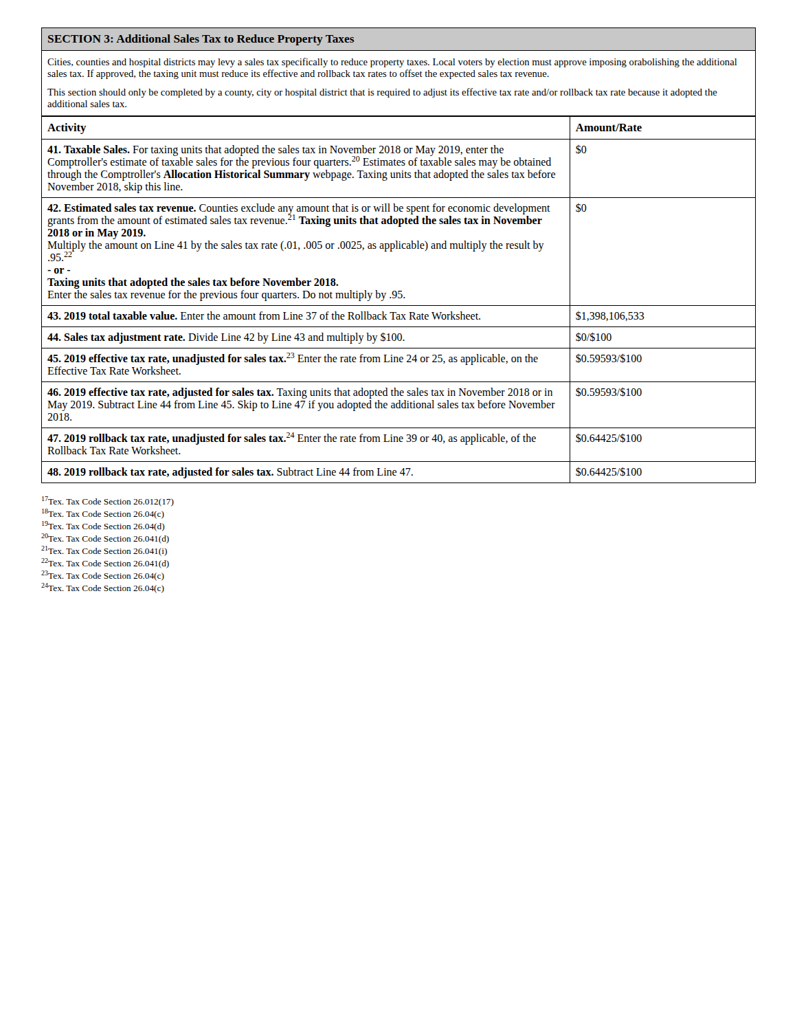SECTION 3: Additional Sales Tax to Reduce Property Taxes
Cities, counties and hospital districts may levy a sales tax specifically to reduce property taxes. Local voters by election must approve imposing orabolishing the additional sales tax. If approved, the taxing unit must reduce its effective and rollback tax rates to offset the expected sales tax revenue.
This section should only be completed by a county, city or hospital district that is required to adjust its effective tax rate and/or rollback tax rate because it adopted the additional sales tax.
| Activity | Amount/Rate |
| --- | --- |
| 41. Taxable Sales. For taxing units that adopted the sales tax in November 2018 or May 2019, enter the Comptroller's estimate of taxable sales for the previous four quarters. 20 Estimates of taxable sales may be obtained through the Comptroller's Allocation Historical Summary webpage. Taxing units that adopted the sales tax before November 2018, skip this line. | $0 |
| 42. Estimated sales tax revenue. Counties exclude any amount that is or will be spent for economic development grants from the amount of estimated sales tax revenue. 21 Taxing units that adopted the sales tax in November 2018 or in May 2019. Multiply the amount on Line 41 by the sales tax rate (.01, .005 or .0025, as applicable) and multiply the result by .95. 22 - or - Taxing units that adopted the sales tax before November 2018. Enter the sales tax revenue for the previous four quarters. Do not multiply by .95. | $0 |
| 43. 2019 total taxable value. Enter the amount from Line 37 of the Rollback Tax Rate Worksheet. | $1,398,106,533 |
| 44. Sales tax adjustment rate. Divide Line 42 by Line 43 and multiply by $100. | $0/$100 |
| 45. 2019 effective tax rate, unadjusted for sales tax. 23 Enter the rate from Line 24 or 25, as applicable, on the Effective Tax Rate Worksheet. | $0.59593/$100 |
| 46. 2019 effective tax rate, adjusted for sales tax. Taxing units that adopted the sales tax in November 2018 or in May 2019. Subtract Line 44 from Line 45. Skip to Line 47 if you adopted the additional sales tax before November 2018. | $0.59593/$100 |
| 47. 2019 rollback tax rate, unadjusted for sales tax. 24 Enter the rate from Line 39 or 40, as applicable, of the Rollback Tax Rate Worksheet. | $0.64425/$100 |
| 48. 2019 rollback tax rate, adjusted for sales tax. Subtract Line 44 from Line 47. | $0.64425/$100 |
17Tex. Tax Code Section 26.012(17)
18Tex. Tax Code Section 26.04(c)
19Tex. Tax Code Section 26.04(d)
20Tex. Tax Code Section 26.041(d)
21Tex. Tax Code Section 26.041(i)
22Tex. Tax Code Section 26.041(d)
23Tex. Tax Code Section 26.04(c)
24Tex. Tax Code Section 26.04(c)